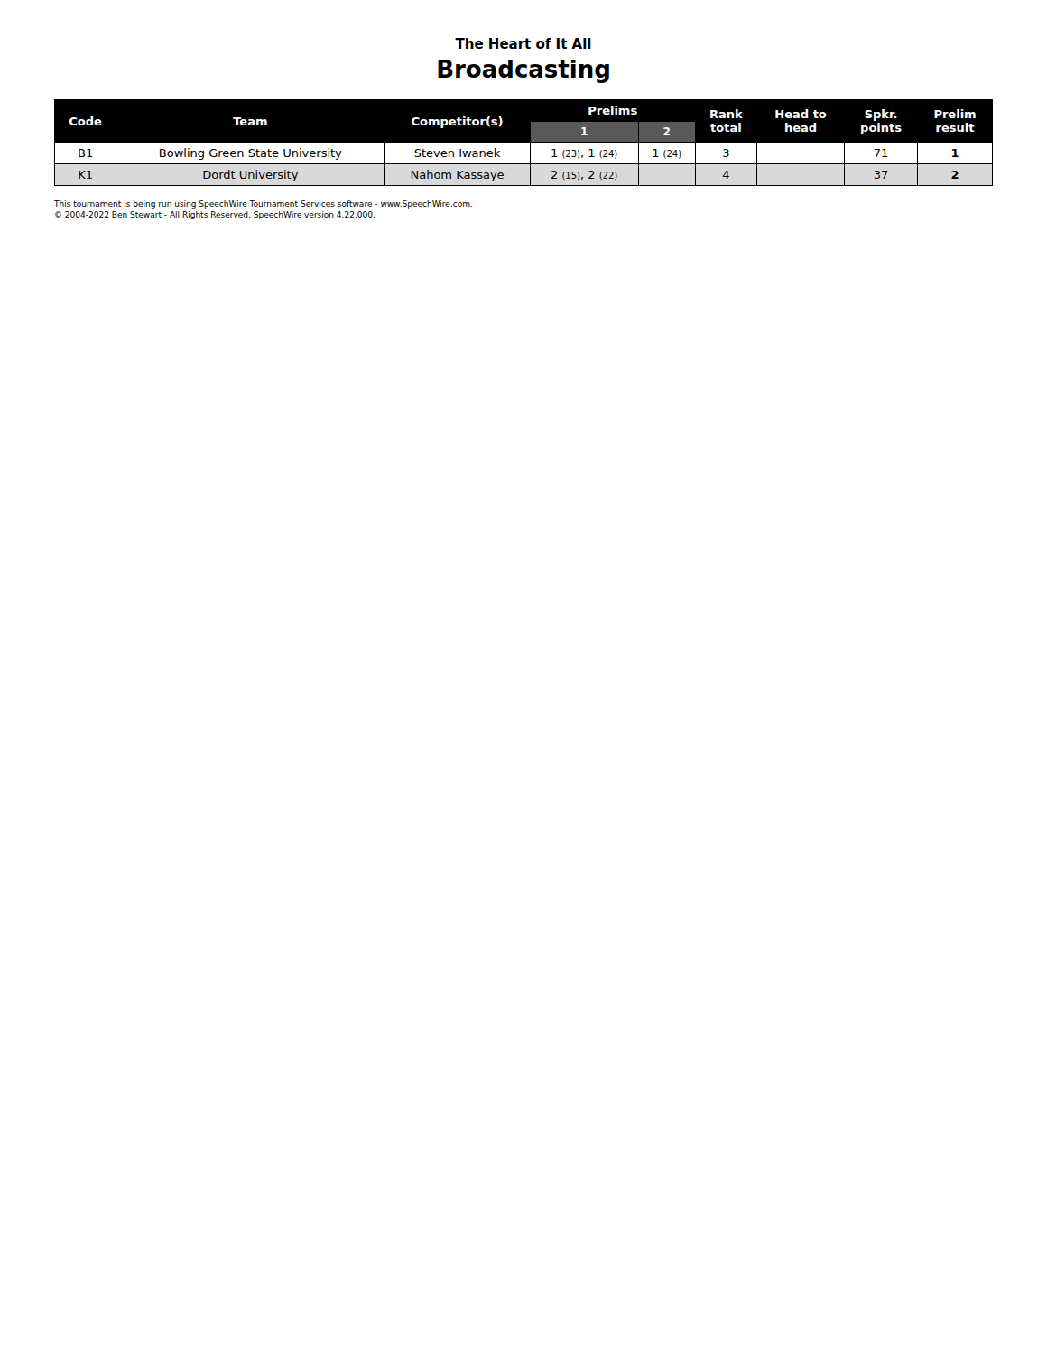The Heart of It All
Broadcasting
| Code | Team | Competitor(s) | Prelims | Rank total | Head to head | Spkr. points | Prelim result |
| --- | --- | --- | --- | --- | --- | --- | --- |
| 1 | 2 |
| B1 | Bowling Green State University | Steven Iwanek | 1 (23) , 1 (24) | 1 (24) | 3 | | 71 | 1 |
| K1 | Dordt University | Nahom Kassaye | 2 (15) , 2 (22) | | 4 | | 37 | 2 |
This tournament is being run using SpeechWire Tournament Services software - www.SpeechWire.com.
© 2004-2022 Ben Stewart - All Rights Reserved. SpeechWire version 4.22.000.